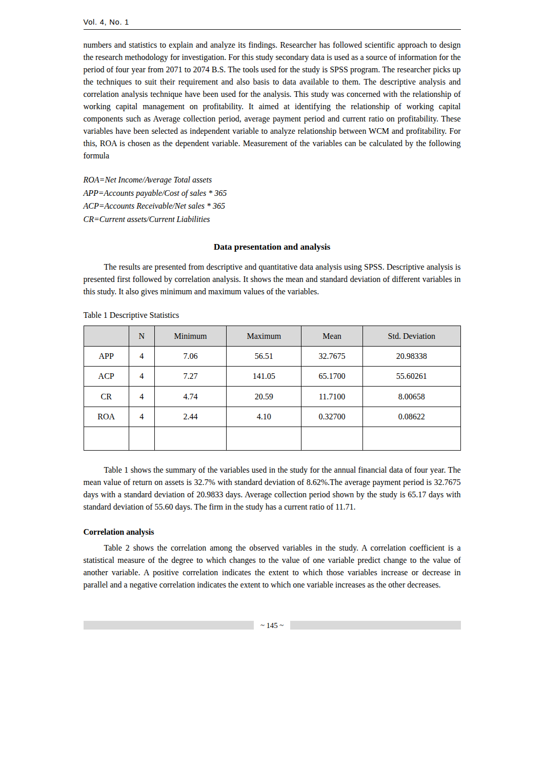Vol. 4, No. 1
numbers and statistics to explain and analyze its findings. Researcher has followed scientific approach to design the research methodology for investigation. For this study secondary data is used as a source of information for the period of four year from 2071 to 2074 B.S. The tools used for the study is SPSS program. The researcher picks up the techniques to suit their requirement and also basis to data available to them. The descriptive analysis and correlation analysis technique have been used for the analysis. This study was concerned with the relationship of working capital management on profitability. It aimed at identifying the relationship of working capital components such as Average collection period, average payment period and current ratio on profitability. These variables have been selected as independent variable to analyze relationship between WCM and profitability. For this, ROA is chosen as the dependent variable. Measurement of the variables can be calculated by the following formula
ROA=Net Income/Average Total assets
APP=Accounts payable/Cost of sales * 365
ACP=Accounts Receivable/Net sales * 365
CR=Current assets/Current Liabilities
Data presentation and analysis
The results are presented from descriptive and quantitative data analysis using SPSS. Descriptive analysis is presented first followed by correlation analysis. It shows the mean and standard deviation of different variables in this study. It also gives minimum and maximum values of the variables.
Table 1 Descriptive Statistics
| | N | Minimum | Maximum | Mean | Std. Deviation |
| --- | --- | --- | --- | --- | --- |
| APP | 4 | 7.06 | 56.51 | 32.7675 | 20.98338 |
| ACP | 4 | 7.27 | 141.05 | 65.1700 | 55.60261 |
| CR | 4 | 4.74 | 20.59 | 11.7100 | 8.00658 |
| ROA | 4 | 2.44 | 4.10 | 0.32700 | 0.08622 |
Table 1 shows the summary of the variables used in the study for the annual financial data of four year. The mean value of return on assets is 32.7% with standard deviation of 8.62%.The average payment period is 32.7675 days with a standard deviation of 20.9833 days. Average collection period shown by the study is 65.17 days with standard deviation of 55.60 days. The firm in the study has a current ratio of 11.71.
Correlation analysis
Table 2 shows the correlation among the observed variables in the study. A correlation coefficient is a statistical measure of the degree to which changes to the value of one variable predict change to the value of another variable. A positive correlation indicates the extent to which those variables increase or decrease in parallel and a negative correlation indicates the extent to which one variable increases as the other decreases.
~ 145 ~